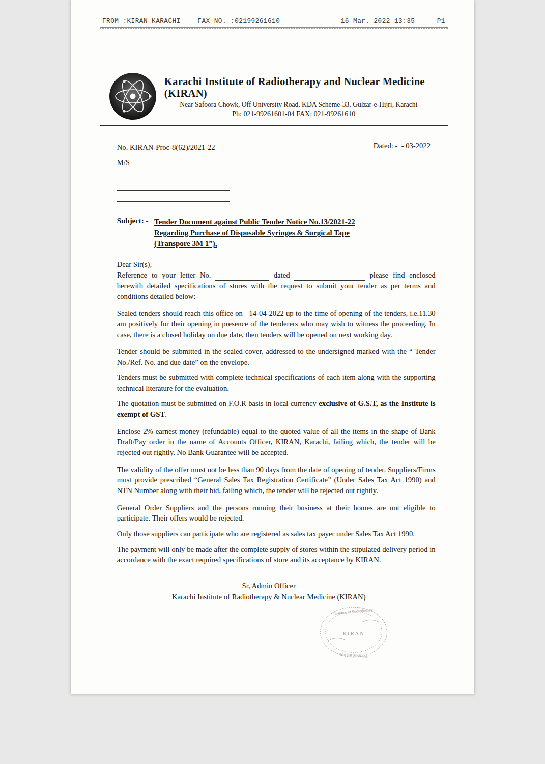FROM :KIRAN KARACHI FAX NO. :02199261610 16 Mar. 2022 13:35 P1
Karachi Institute of Radiotherapy and Nuclear Medicine (KIRAN)
Near Safoora Chowk, Off University Road, KDA Scheme-33, Gulzar-e-Hijri, Karachi
Ph: 021-99261601-04 FAX: 021-99261610
No. KIRAN-Proc-8(62)/2021-22
M/S
Dated: - - 03-2022
Subject: -
Tender Document against Public Tender Notice No.13/2021-22
Regarding Purchase of Disposable Syringes & Surgical Tape
(Transpore 3M 1”),
Dear Sir(s),
Reference to your letter No. dated please find enclosed herewith detailed specifications of stores with the request to submit your tender as per terms and conditions detailed below:-
Sealed tenders should reach this office on 14-04-2022 up to the time of opening of the tenders, i.e.11.30 am positively for their opening in presence of the tenderers who may wish to witness the proceeding. In case, there is a closed holiday on due date, then tenders will be opened on next working day.
Tender should be submitted in the sealed cover, addressed to the undersigned marked with the “ Tender No./Ref. No. and due date” on the envelope.
Tenders must be submitted with complete technical specifications of each item along with the supporting technical literature for the evaluation.
The quotation must be submitted on F.O.R basis in local currency exclusive of G.S.T, as the Institute is exempt of GST.
Enclose 2% earnest money (refundable) equal to the quoted value of all the items in the shape of Bank Draft/Pay order in the name of Accounts Officer, KIRAN, Karachi, failing which, the tender will be rejected out rightly. No Bank Guarantee will be accepted.
The validity of the offer must not be less than 90 days from the date of opening of tender. Suppliers/Firms must provide prescribed “General Sales Tax Registration Certificate” (Under Sales Tax Act 1990) and NTN Number along with their bid, failing which, the tender will be rejected out rightly.
General Order Suppliers and the persons running their business at their homes are not eligible to participate. Their offers would be rejected.
Only those suppliers can participate who are registered as sales tax payer under Sales Tax Act 1990.
The payment will only be made after the complete supply of stores within the stipulated delivery period in accordance with the exact required specifications of store and its acceptance by KIRAN.
Sr, Admin Officer
Karachi Institute of Radiotherapy & Nuclear Medicine (KIRAN)
Institute of Radiotherapy Nuclear Medicine KIRAN